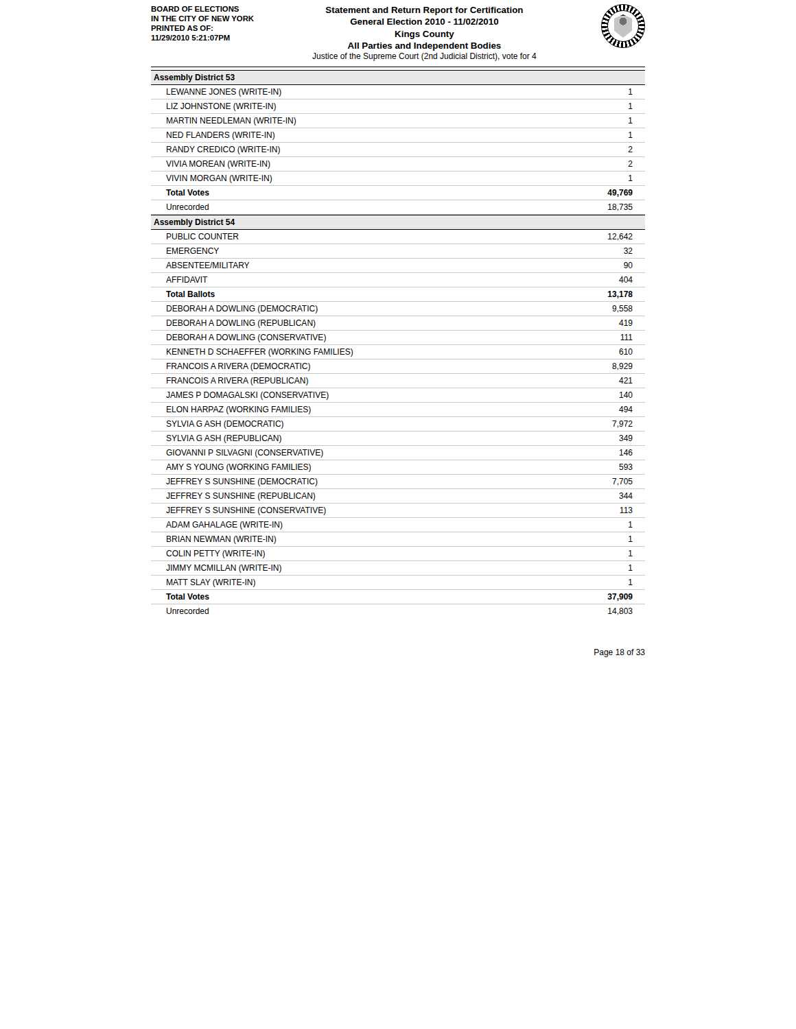BOARD OF ELECTIONS
IN THE CITY OF NEW YORK
PRINTED AS OF:
11/29/2010 5:21:07PM
Statement and Return Report for Certification
General Election 2010 - 11/02/2010
Kings County
All Parties and Independent Bodies
Justice of the Supreme Court (2nd Judicial District), vote for 4
Assembly District 53
| LEWANNE JONES (WRITE-IN) | 1 |
| LIZ JOHNSTONE (WRITE-IN) | 1 |
| MARTIN NEEDLEMAN (WRITE-IN) | 1 |
| NED FLANDERS (WRITE-IN) | 1 |
| RANDY CREDICO (WRITE-IN) | 2 |
| VIVIA MOREAN (WRITE-IN) | 2 |
| VIVIN MORGAN (WRITE-IN) | 1 |
| Total Votes | 49,769 |
| Unrecorded | 18,735 |
Assembly District 54
| PUBLIC COUNTER | 12,642 |
| EMERGENCY | 32 |
| ABSENTEE/MILITARY | 90 |
| AFFIDAVIT | 404 |
| Total Ballots | 13,178 |
| DEBORAH A DOWLING (DEMOCRATIC) | 9,558 |
| DEBORAH A DOWLING (REPUBLICAN) | 419 |
| DEBORAH A DOWLING (CONSERVATIVE) | 111 |
| KENNETH D SCHAEFFER (WORKING FAMILIES) | 610 |
| FRANCOIS A RIVERA (DEMOCRATIC) | 8,929 |
| FRANCOIS A RIVERA (REPUBLICAN) | 421 |
| JAMES P DOMAGALSKI (CONSERVATIVE) | 140 |
| ELON HARPAZ (WORKING FAMILIES) | 494 |
| SYLVIA G ASH (DEMOCRATIC) | 7,972 |
| SYLVIA G ASH (REPUBLICAN) | 349 |
| GIOVANNI P SILVAGNI (CONSERVATIVE) | 146 |
| AMY S YOUNG (WORKING FAMILIES) | 593 |
| JEFFREY S SUNSHINE (DEMOCRATIC) | 7,705 |
| JEFFREY S SUNSHINE (REPUBLICAN) | 344 |
| JEFFREY S SUNSHINE (CONSERVATIVE) | 113 |
| ADAM GAHALAGE (WRITE-IN) | 1 |
| BRIAN NEWMAN (WRITE-IN) | 1 |
| COLIN PETTY (WRITE-IN) | 1 |
| JIMMY MCMILLAN (WRITE-IN) | 1 |
| MATT SLAY (WRITE-IN) | 1 |
| Total Votes | 37,909 |
| Unrecorded | 14,803 |
Page 18 of 33